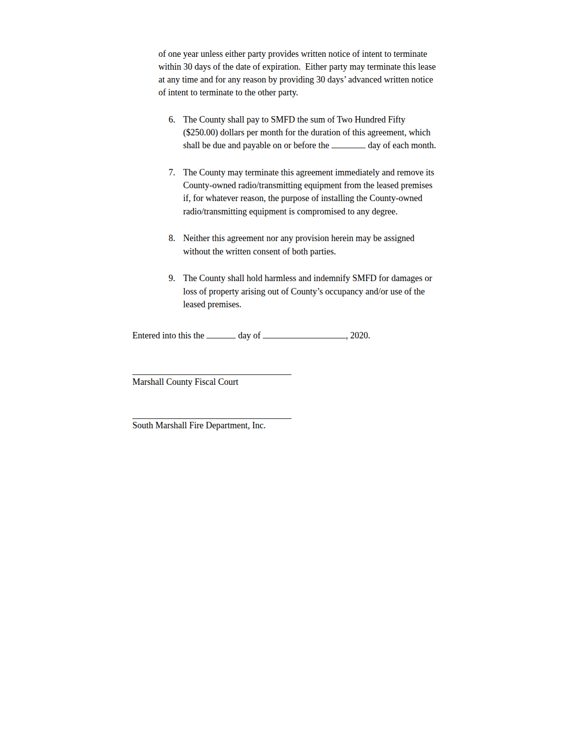of one year unless either party provides written notice of intent to terminate within 30 days of the date of expiration. Either party may terminate this lease at any time and for any reason by providing 30 days’ advanced written notice of intent to terminate to the other party.
The County shall pay to SMFD the sum of Two Hundred Fifty ($250.00) dollars per month for the duration of this agreement, which shall be due and payable on or before the day of each month.
The County may terminate this agreement immediately and remove its County-owned radio/transmitting equipment from the leased premises if, for whatever reason, the purpose of installing the County-owned radio/transmitting equipment is compromised to any degree.
Neither this agreement nor any provision herein may be assigned without the written consent of both parties.
The County shall hold harmless and indemnify SMFD for damages or loss of property arising out of County’s occupancy and/or use of the leased premises.
Entered into this the day of , 2020.
Marshall County Fiscal Court
South Marshall Fire Department, Inc.